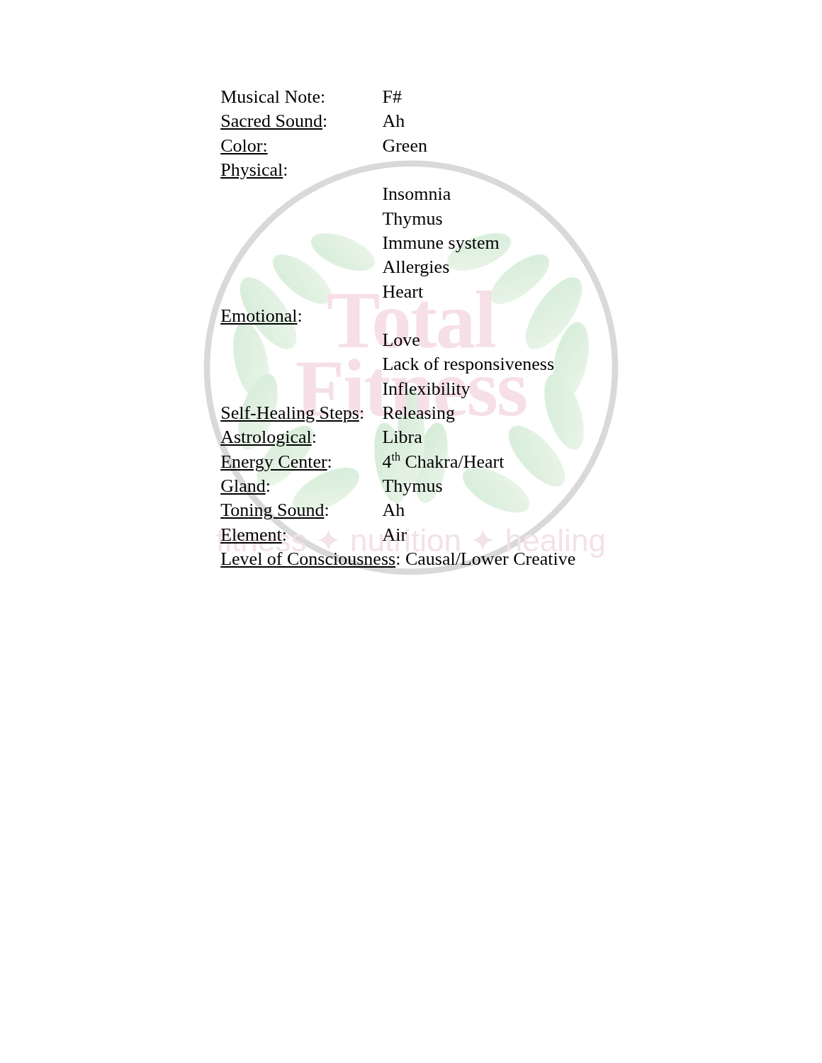Total Fitness fitness ✦ nutrition ✦ healing
| Musical Note: | F# |
| Sacred Sound : | Ah |
| Color: | Green |
| Physical : | |
| | Insomnia |
| | Thymus |
| | Immune system |
| | Allergies |
| | Heart |
| Emotional : | |
| | Love |
| | Lack of responsiveness |
| | Inflexibility |
| Self-Healing Steps : | Releasing |
| Astrological : | Libra |
| Energy Center : | 4 th Chakra/Heart |
| Gland : | Thymus |
| Toning Sound : | Ah |
| Element : | Air |
| Level of Consciousness : Causal/Lower Creative |